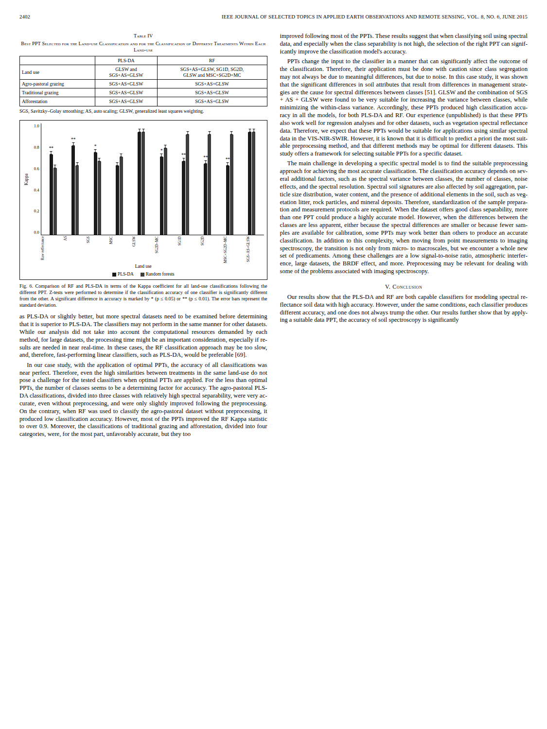2402
IEEE JOURNAL OF SELECTED TOPICS IN APPLIED EARTH OBSERVATIONS AND REMOTE SENSING, VOL. 8, NO. 6, JUNE 2015
Table IV Best PPT Selected for the Land-use Classification and for the Classification of Different Treatments Within Each Land-use
| | PLS-DA | RF |
| --- | --- | --- |
| Land use | GLSW and SGS+AS+GLSW | SGS+AS+GLSW, SG1D, SG2D, GLSW and MSC+SG2D+MC |
| Agro-pastoral grazing | SGS+AS+GLSW | SGS+AS+GLSW |
| Traditional grazing | SGS+AS+GLSW | SGS+AS+GLSW |
| Afforestation | SGS+AS+GLSW | SGS+AS+GLSW |
SGS, Savitzky–Golay smoothing; AS, auto scaling; GLSW, generalized least squares weighting.
Kappa
1.0 0.8 0.6 0.4 0.2 0.0
**
**
*
*
**
**
**
Raw reflectance AS SGS MSC GLSW SG2D+MC SG1D SG2D MSC+SG2D+MC SGS+AS+GLSW
Land use
PLS-DA Random forests
Fig. 6. Comparison of RF and PLS-DA in terms of the Kappa coefficient for all land-use classifications following the different PPT. Z-tests were performed to determine if the classification accuracy of one classifier is significantly different from the other. A significant difference in accuracy is marked by * (p ≤ 0.05) or ** (p ≤ 0.01). The error bars represent the standard deviation.
as PLS-DA or slightly better, but more spectral datasets need to be examined before determining that it is superior to PLS-DA. The classifiers may not perform in the same manner for other datasets. While our analysis did not take into account the computational resources demanded by each method, for large datasets, the processing time might be an important consideration, especially if results are needed in near real-time. In these cases, the RF classification approach may be too slow, and, therefore, fast-performing linear classifiers, such as PLS-DA, would be preferable [69].
In our case study, with the application of optimal PPTs, the accuracy of all classifications was near perfect. Therefore, even the high similarities between treatments in the same land-use do not pose a challenge for the tested classifiers when optimal PTTs are applied. For the less than optimal PPTs, the number of classes seems to be a determining factor for accuracy. The agro-pastoral PLS-DA classifications, divided into three classes with relatively high spectral separability, were very accurate, even without preprocessing, and were only slightly improved following the preprocessing. On the contrary, when RF was used to classify the agro-pastoral dataset without preprocessing, it produced low classification accuracy. However, most of the PPTs improved the RF Kappa statistic to over 0.9. Moreover, the classifications of traditional grazing and afforestation, divided into four categories, were, for the most part, unfavorably accurate, but they too
improved following most of the PPTs. These results suggest that when classifying soil using spectral data, and especially when the class separability is not high, the selection of the right PPT can significantly improve the classification model's accuracy.
PPTs change the input to the classifier in a manner that can significantly affect the outcome of the classification. Therefore, their application must be done with caution since class segregation may not always be due to meaningful differences, but due to noise. In this case study, it was shown that the significant differences in soil attributes that result from differences in management strategies are the cause for spectral differences between classes [51]. GLSW and the combination of SGS + AS + GLSW were found to be very suitable for increasing the variance between classes, while minimizing the within-class variance. Accordingly, these PPTs produced high classification accuracy in all the models, for both PLS-DA and RF. Our experience (unpublished) is that these PPTs also work well for regression analyses and for other datasets, such as vegetation spectral reflectance data. Therefore, we expect that these PPTs would be suitable for applications using similar spectral data in the VIS-NIR-SWIR. However, it is known that it is difficult to predict a priori the most suitable preprocessing method, and that different methods may be optimal for different datasets. This study offers a framework for selecting suitable PPTs for a specific dataset.
The main challenge in developing a specific spectral model is to find the suitable preprocessing approach for achieving the most accurate classification. The classification accuracy depends on several additional factors, such as the spectral variance between classes, the number of classes, noise effects, and the spectral resolution. Spectral soil signatures are also affected by soil aggregation, particle size distribution, water content, and the presence of additional elements in the soil, such as vegetation litter, rock particles, and mineral deposits. Therefore, standardization of the sample preparation and measurement protocols are required. When the dataset offers good class separability, more than one PPT could produce a highly accurate model. However, when the differences between the classes are less apparent, either because the spectral differences are smaller or because fewer samples are available for calibration, some PPTs may work better than others to produce an accurate classification. In addition to this complexity, when moving from point measurements to imaging spectroscopy, the transition is not only from micro- to macroscales, but we encounter a whole new set of predicaments. Among these challenges are a low signal-to-noise ratio, atmospheric interference, large datasets, the BRDF effect, and more. Preprocessing may be relevant for dealing with some of the problems associated with imaging spectroscopy.
V. Conclusion
Our results show that the PLS-DA and RF are both capable classifiers for modeling spectral reflectance soil data with high accuracy. However, under the same conditions, each classifier produces different accuracy, and one does not always trump the other. Our results further show that by applying a suitable data PPT, the accuracy of soil spectroscopy is significantly